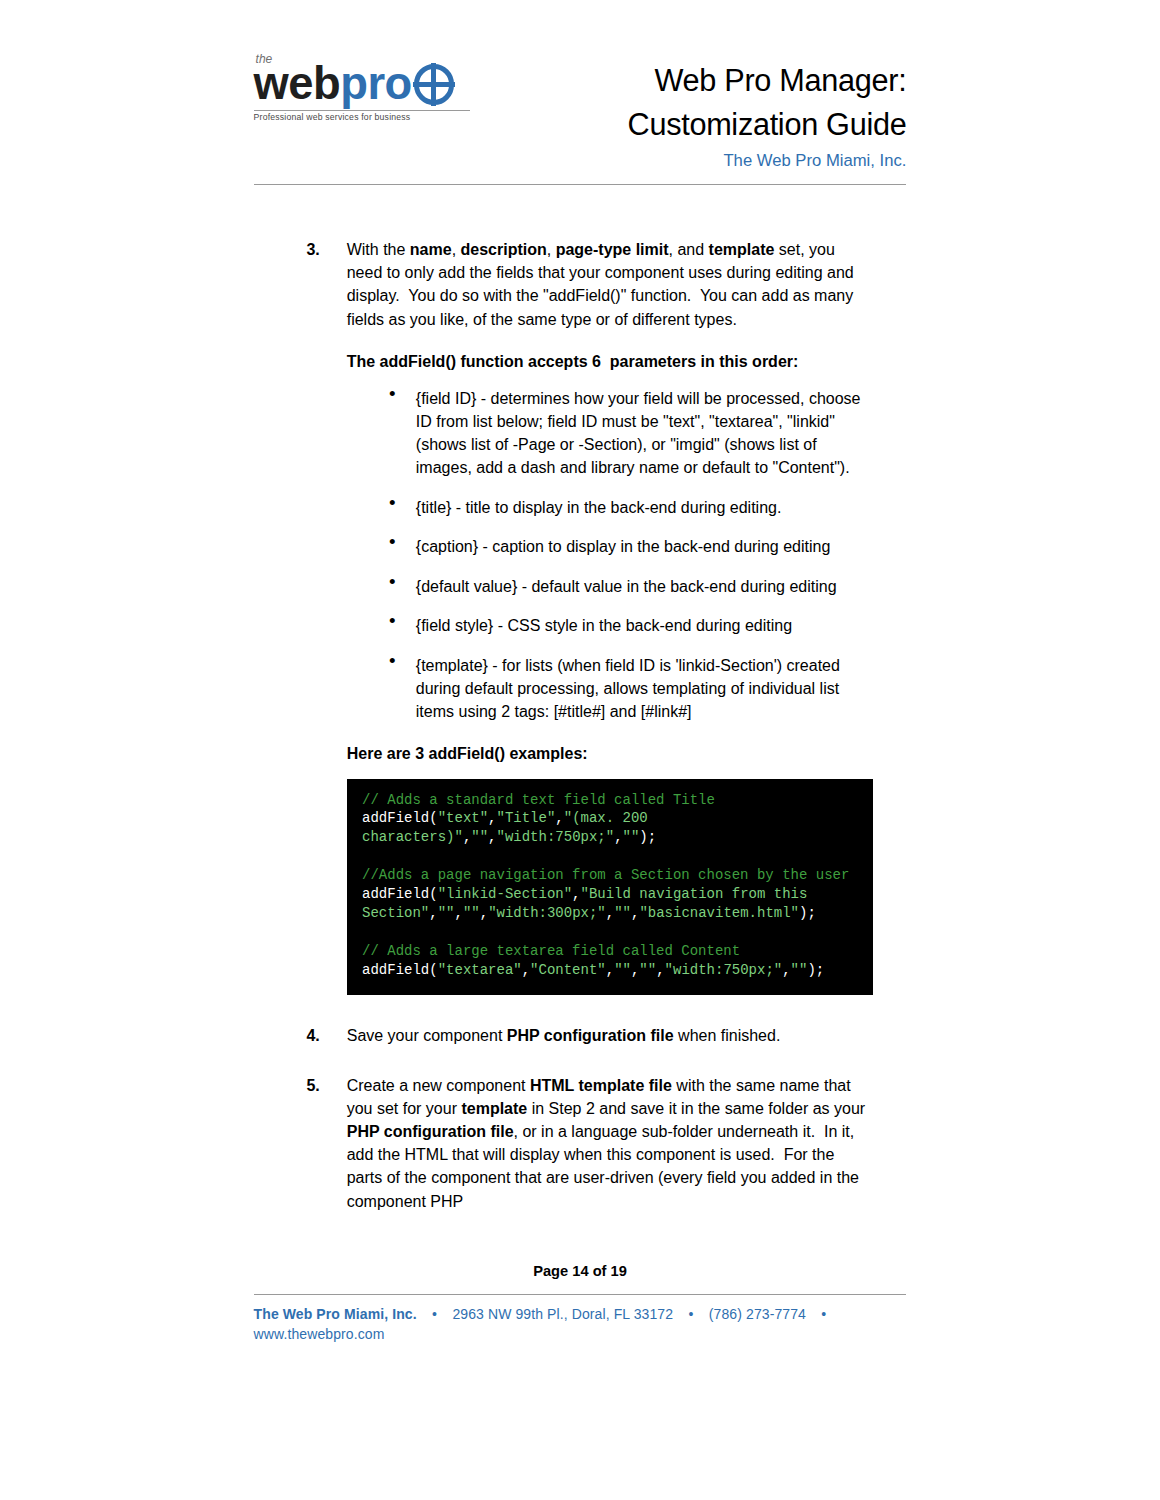the web pro Professional web services for business
Web Pro Manager: Customization Guide
The Web Pro Miami, Inc.
With the name, description, page-type limit, and template set, you need to only add the fields that your component uses during editing and display. You do so with the "addField()" function. You can add as many fields as you like, of the same type or of different types.
The addField() function accepts 6 parameters in this order:
{field ID} - determines how your field will be processed, choose ID from list below; field ID must be "text", "textarea", "linkid"(shows list of -Page or -Section), or "imgid" (shows list of images, add a dash and library name or default to "Content").
{title} - title to display in the back-end during editing.
{caption} - caption to display in the back-end during editing
{default value} - default value in the back-end during editing
{field style} - CSS style in the back-end during editing
{template} - for lists (when field ID is 'linkid-Section') created during default processing, allows templating of individual list items using 2 tags: [#title#] and [#link#]
Here are 3 addField() examples:
// Adds a standard text field called Title addField("text","Title","(max. 200 characters)","","width:750px;",""); //Adds a page navigation from a Section chosen by the user addField("linkid-Section","Build navigation from this Section","","","width:300px;","","basicnavitem.html"); // Adds a large textarea field called Content addField("textarea","Content","","","width:750px;","");
Save your component PHP configuration file when finished.
Create a new component HTML template file with the same name that you set for your template in Step 2 and save it in the same folder as your PHP configuration file, or in a language sub-folder underneath it. In it, add the HTML that will display when this component is used. For the parts of the component that are user-driven (every field you added in the component PHP
Page 14 of 19
The Web Pro Miami, Inc.•2963 NW 99th Pl., Doral, FL 33172•(786) 273-7774•www.thewebpro.com